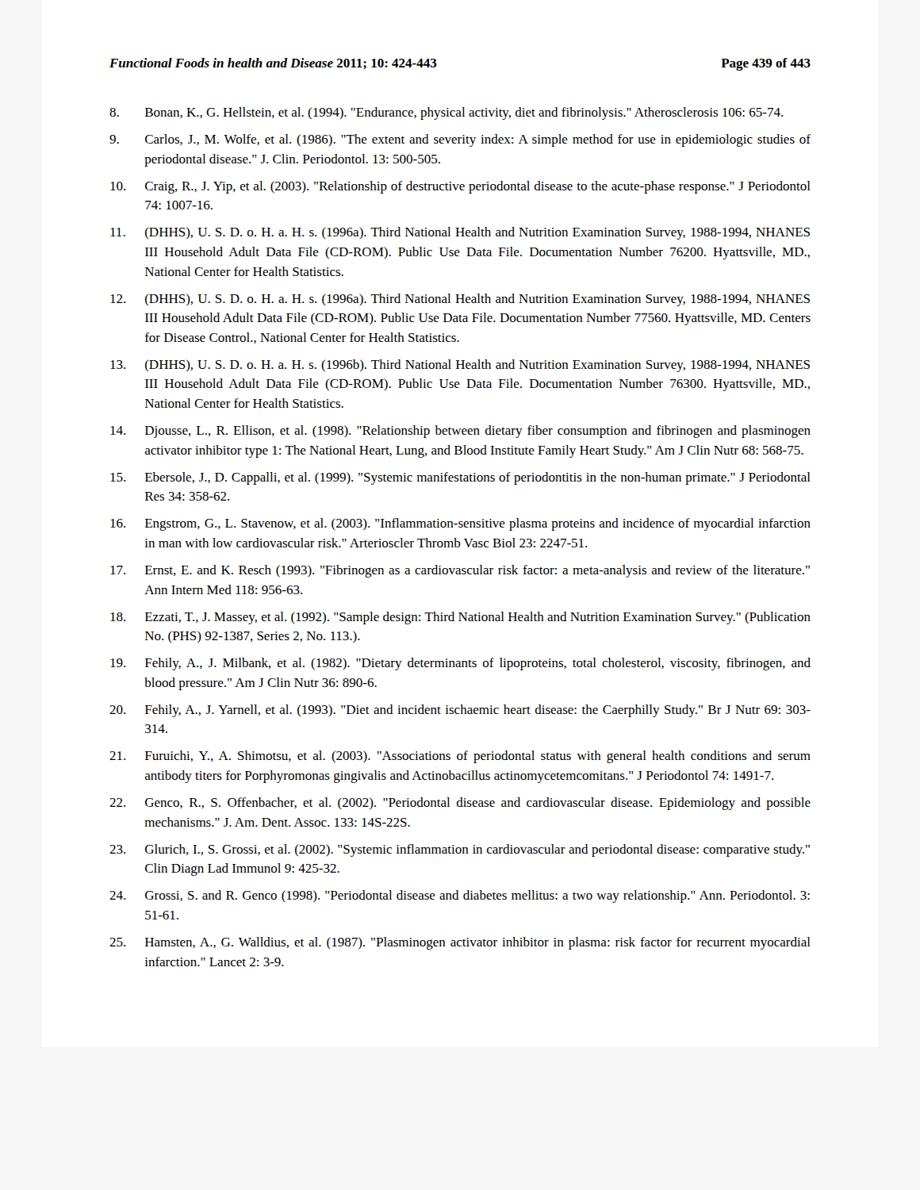Functional Foods in health and Disease 2011; 10: 424-443 Page 439 of 443
Bonan, K., G. Hellstein, et al. (1994). "Endurance, physical activity, diet and fibrinolysis." Atherosclerosis 106: 65-74.
Carlos, J., M. Wolfe, et al. (1986). "The extent and severity index: A simple method for use in epidemiologic studies of periodontal disease." J. Clin. Periodontol. 13: 500-505.
Craig, R., J. Yip, et al. (2003). "Relationship of destructive periodontal disease to the acute-phase response." J Periodontol 74: 1007-16.
(DHHS), U. S. D. o. H. a. H. s. (1996a). Third National Health and Nutrition Examination Survey, 1988-1994, NHANES III Household Adult Data File (CD-ROM). Public Use Data File. Documentation Number 76200. Hyattsville, MD., National Center for Health Statistics.
(DHHS), U. S. D. o. H. a. H. s. (1996a). Third National Health and Nutrition Examination Survey, 1988-1994, NHANES III Household Adult Data File (CD-ROM). Public Use Data File. Documentation Number 77560. Hyattsville, MD. Centers for Disease Control., National Center for Health Statistics.
(DHHS), U. S. D. o. H. a. H. s. (1996b). Third National Health and Nutrition Examination Survey, 1988-1994, NHANES III Household Adult Data File (CD-ROM). Public Use Data File. Documentation Number 76300. Hyattsville, MD., National Center for Health Statistics.
Djousse, L., R. Ellison, et al. (1998). "Relationship between dietary fiber consumption and fibrinogen and plasminogen activator inhibitor type 1: The National Heart, Lung, and Blood Institute Family Heart Study." Am J Clin Nutr 68: 568-75.
Ebersole, J., D. Cappalli, et al. (1999). "Systemic manifestations of periodontitis in the non-human primate." J Periodontal Res 34: 358-62.
Engstrom, G., L. Stavenow, et al. (2003). "Inflammation-sensitive plasma proteins and incidence of myocardial infarction in man with low cardiovascular risk." Arterioscler Thromb Vasc Biol 23: 2247-51.
Ernst, E. and K. Resch (1993). "Fibrinogen as a cardiovascular risk factor: a meta-analysis and review of the literature." Ann Intern Med 118: 956-63.
Ezzati, T., J. Massey, et al. (1992). "Sample design: Third National Health and Nutrition Examination Survey." (Publication No. (PHS) 92-1387, Series 2, No. 113.).
Fehily, A., J. Milbank, et al. (1982). "Dietary determinants of lipoproteins, total cholesterol, viscosity, fibrinogen, and blood pressure." Am J Clin Nutr 36: 890-6.
Fehily, A., J. Yarnell, et al. (1993). "Diet and incident ischaemic heart disease: the Caerphilly Study." Br J Nutr 69: 303-314.
Furuichi, Y., A. Shimotsu, et al. (2003). "Associations of periodontal status with general health conditions and serum antibody titers for Porphyromonas gingivalis and Actinobacillus actinomycetemcomitans." J Periodontol 74: 1491-7.
Genco, R., S. Offenbacher, et al. (2002). "Periodontal disease and cardiovascular disease. Epidemiology and possible mechanisms." J. Am. Dent. Assoc. 133: 14S-22S.
Glurich, I., S. Grossi, et al. (2002). "Systemic inflammation in cardiovascular and periodontal disease: comparative study." Clin Diagn Lad Immunol 9: 425-32.
Grossi, S. and R. Genco (1998). "Periodontal disease and diabetes mellitus: a two way relationship." Ann. Periodontol. 3: 51-61.
Hamsten, A., G. Walldius, et al. (1987). "Plasminogen activator inhibitor in plasma: risk factor for recurrent myocardial infarction." Lancet 2: 3-9.